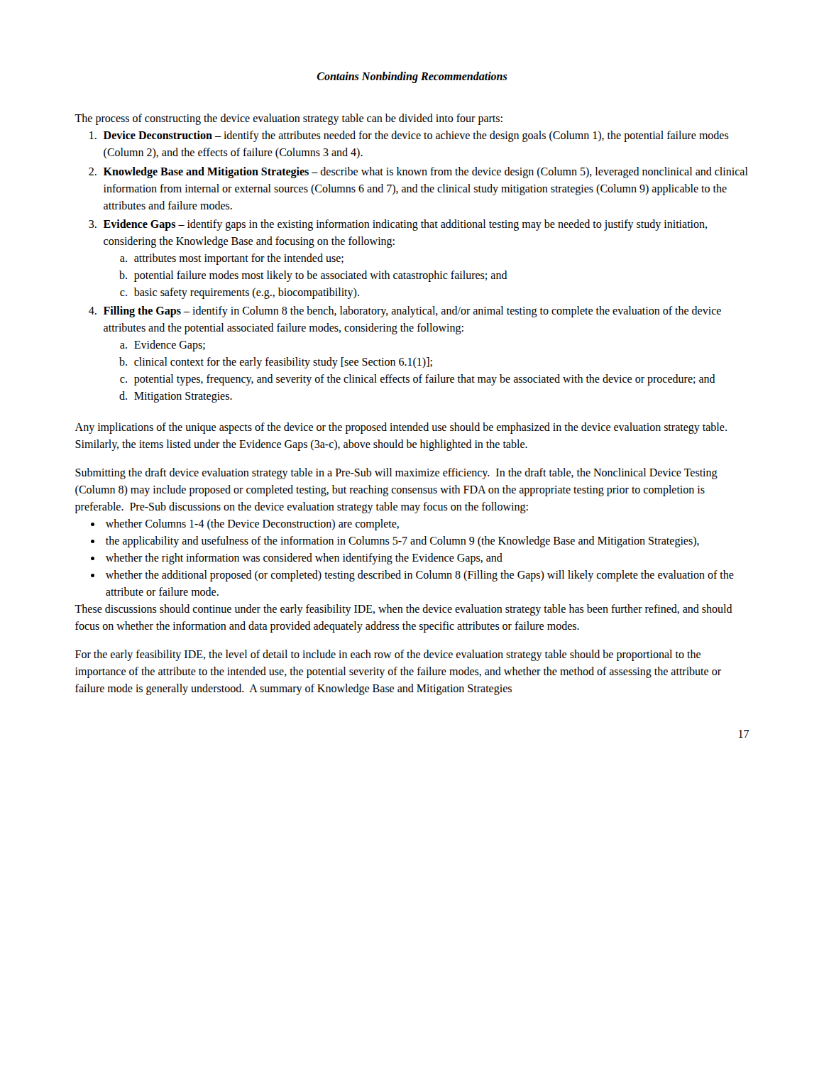Contains Nonbinding Recommendations
The process of constructing the device evaluation strategy table can be divided into four parts:
Device Deconstruction – identify the attributes needed for the device to achieve the design goals (Column 1), the potential failure modes (Column 2), and the effects of failure (Columns 3 and 4).
Knowledge Base and Mitigation Strategies – describe what is known from the device design (Column 5), leveraged nonclinical and clinical information from internal or external sources (Columns 6 and 7), and the clinical study mitigation strategies (Column 9) applicable to the attributes and failure modes.
Evidence Gaps – identify gaps in the existing information indicating that additional testing may be needed to justify study initiation, considering the Knowledge Base and focusing on the following:
attributes most important for the intended use;
potential failure modes most likely to be associated with catastrophic failures; and
basic safety requirements (e.g., biocompatibility).
Filling the Gaps – identify in Column 8 the bench, laboratory, analytical, and/or animal testing to complete the evaluation of the device attributes and the potential associated failure modes, considering the following:
Evidence Gaps;
clinical context for the early feasibility study [see Section 6.1(1)];
potential types, frequency, and severity of the clinical effects of failure that may be associated with the device or procedure; and
Mitigation Strategies.
Any implications of the unique aspects of the device or the proposed intended use should be emphasized in the device evaluation strategy table. Similarly, the items listed under the Evidence Gaps (3a-c), above should be highlighted in the table.
Submitting the draft device evaluation strategy table in a Pre-Sub will maximize efficiency. In the draft table, the Nonclinical Device Testing (Column 8) may include proposed or completed testing, but reaching consensus with FDA on the appropriate testing prior to completion is preferable. Pre-Sub discussions on the device evaluation strategy table may focus on the following:
whether Columns 1-4 (the Device Deconstruction) are complete,
the applicability and usefulness of the information in Columns 5-7 and Column 9 (the Knowledge Base and Mitigation Strategies),
whether the right information was considered when identifying the Evidence Gaps, and
whether the additional proposed (or completed) testing described in Column 8 (Filling the Gaps) will likely complete the evaluation of the attribute or failure mode.
These discussions should continue under the early feasibility IDE, when the device evaluation strategy table has been further refined, and should focus on whether the information and data provided adequately address the specific attributes or failure modes.
For the early feasibility IDE, the level of detail to include in each row of the device evaluation strategy table should be proportional to the importance of the attribute to the intended use, the potential severity of the failure modes, and whether the method of assessing the attribute or failure mode is generally understood. A summary of Knowledge Base and Mitigation Strategies
17